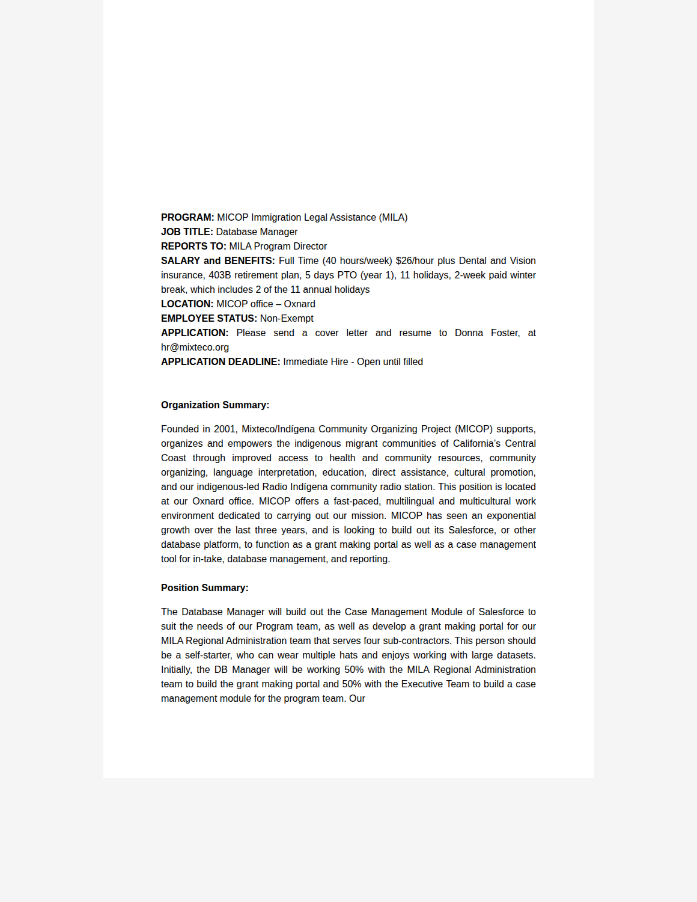PROGRAM: MICOP Immigration Legal Assistance (MILA)
JOB TITLE: Database Manager
REPORTS TO: MILA Program Director
SALARY and BENEFITS: Full Time (40 hours/week) $26/hour plus Dental and Vision insurance, 403B retirement plan, 5 days PTO (year 1), 11 holidays, 2-week paid winter break, which includes 2 of the 11 annual holidays
LOCATION: MICOP office – Oxnard
EMPLOYEE STATUS: Non-Exempt
APPLICATION: Please send a cover letter and resume to Donna Foster, at hr@mixteco.org
APPLICATION DEADLINE: Immediate Hire - Open until filled
Organization Summary:
Founded in 2001, Mixteco/Indígena Community Organizing Project (MICOP) supports, organizes and empowers the indigenous migrant communities of California’s Central Coast through improved access to health and community resources, community organizing, language interpretation, education, direct assistance, cultural promotion, and our indigenous-led Radio Indígena community radio station. This position is located at our Oxnard office. MICOP offers a fast-paced, multilingual and multicultural work environment dedicated to carrying out our mission. MICOP has seen an exponential growth over the last three years, and is looking to build out its Salesforce, or other database platform, to function as a grant making portal as well as a case management tool for in-take, database management, and reporting.
Position Summary:
The Database Manager will build out the Case Management Module of Salesforce to suit the needs of our Program team, as well as develop a grant making portal for our MILA Regional Administration team that serves four sub-contractors. This person should be a self-starter, who can wear multiple hats and enjoys working with large datasets. Initially, the DB Manager will be working 50% with the MILA Regional Administration team to build the grant making portal and 50% with the Executive Team to build a case management module for the program team. Our